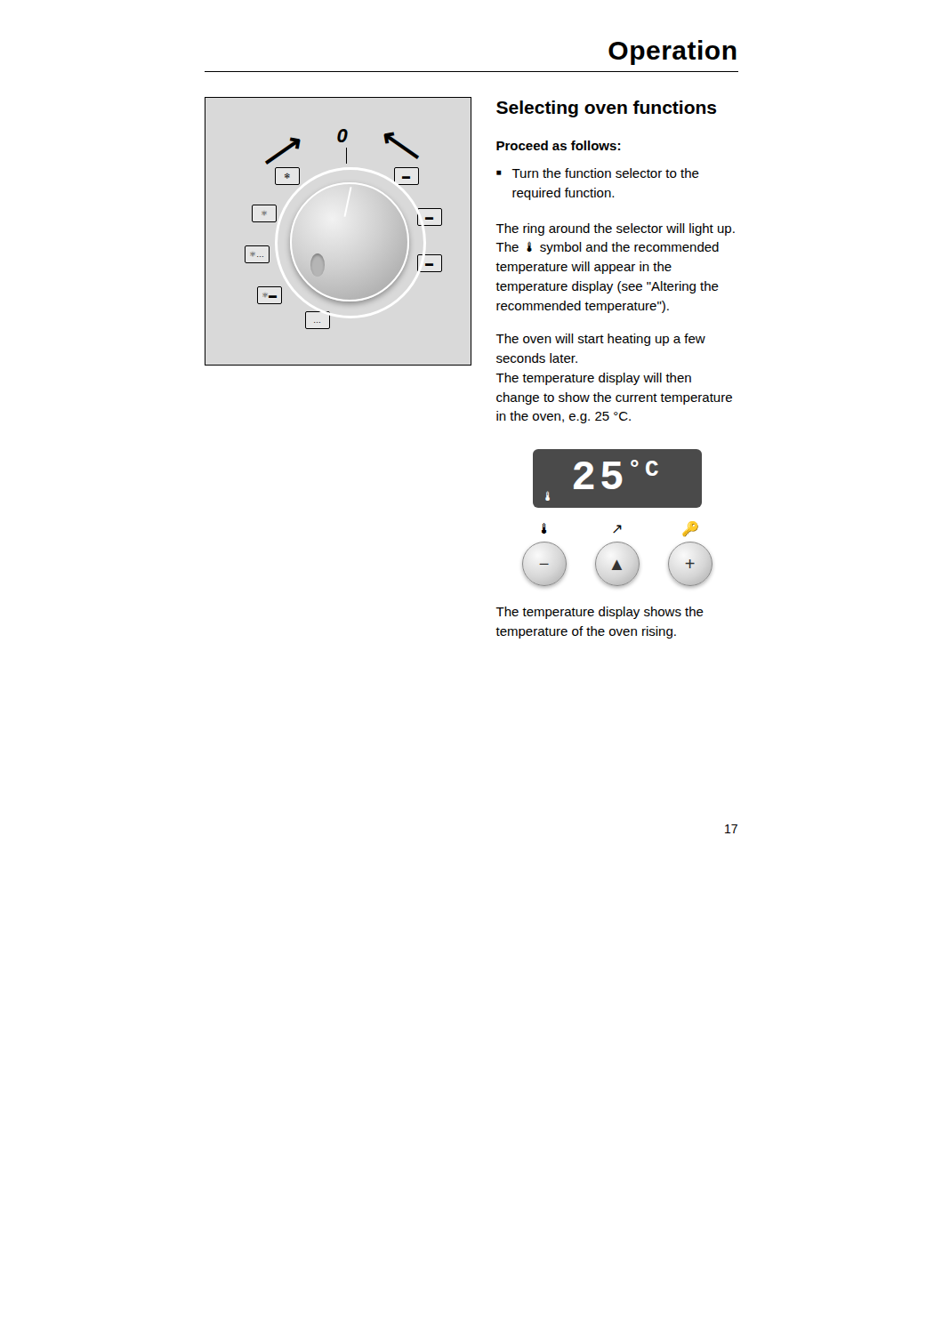Operation
0 ⟶ ⟶ ❄ ⚛ ⚛… ⚛▬ … ▬ ▬ ▬
Selecting oven functions
Proceed as follows:
Turn the function selector to the required function.
The ring around the selector will light up.
The 🌡 symbol and the recommended temperature will appear in the temperature display (see "Altering the recommended temperature").
The oven will start heating up a few seconds later.
The temperature display will then change to show the current temperature in the oven, e.g. 25 °C.
25°C
🌡
🌡
−
↗
▲
🔑
+
The temperature display shows the temperature of the oven rising.
17